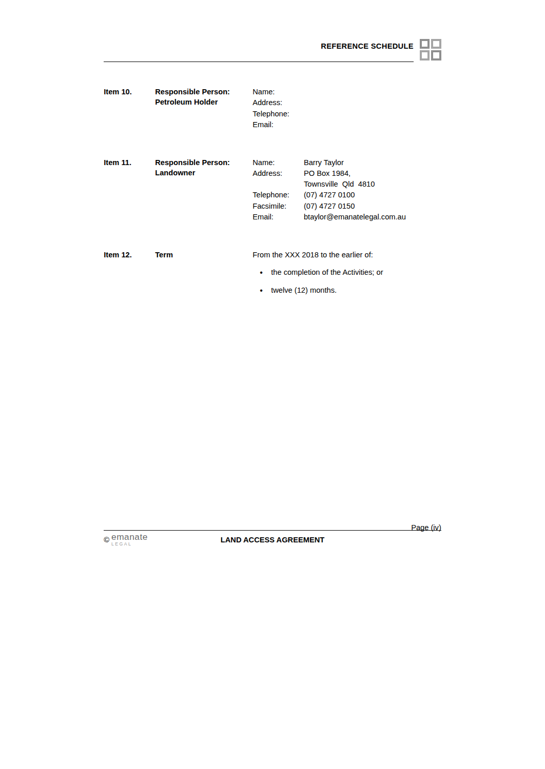REFERENCE SCHEDULE
Item 10.
Responsible Person:
Petroleum Holder
| Name: | |
| Address: | |
| Telephone: | |
| Email: | |
Item 11.
Responsible Person:
Landowner
| Name: | Barry Taylor |
| Address: | PO Box 1984, Townsville Qld 4810 |
| Telephone: | (07) 4727 0100 |
| Facsimile: | (07) 4727 0150 |
| Email: | btaylor@emanatelegal.com.au |
Item 12.
Term
From the XXX 2018 to the earlier of:
the completion of the Activities; or
twelve (12) months.
Page (iv)
©
emanate
LEGAL
LAND ACCESS AGREEMENT